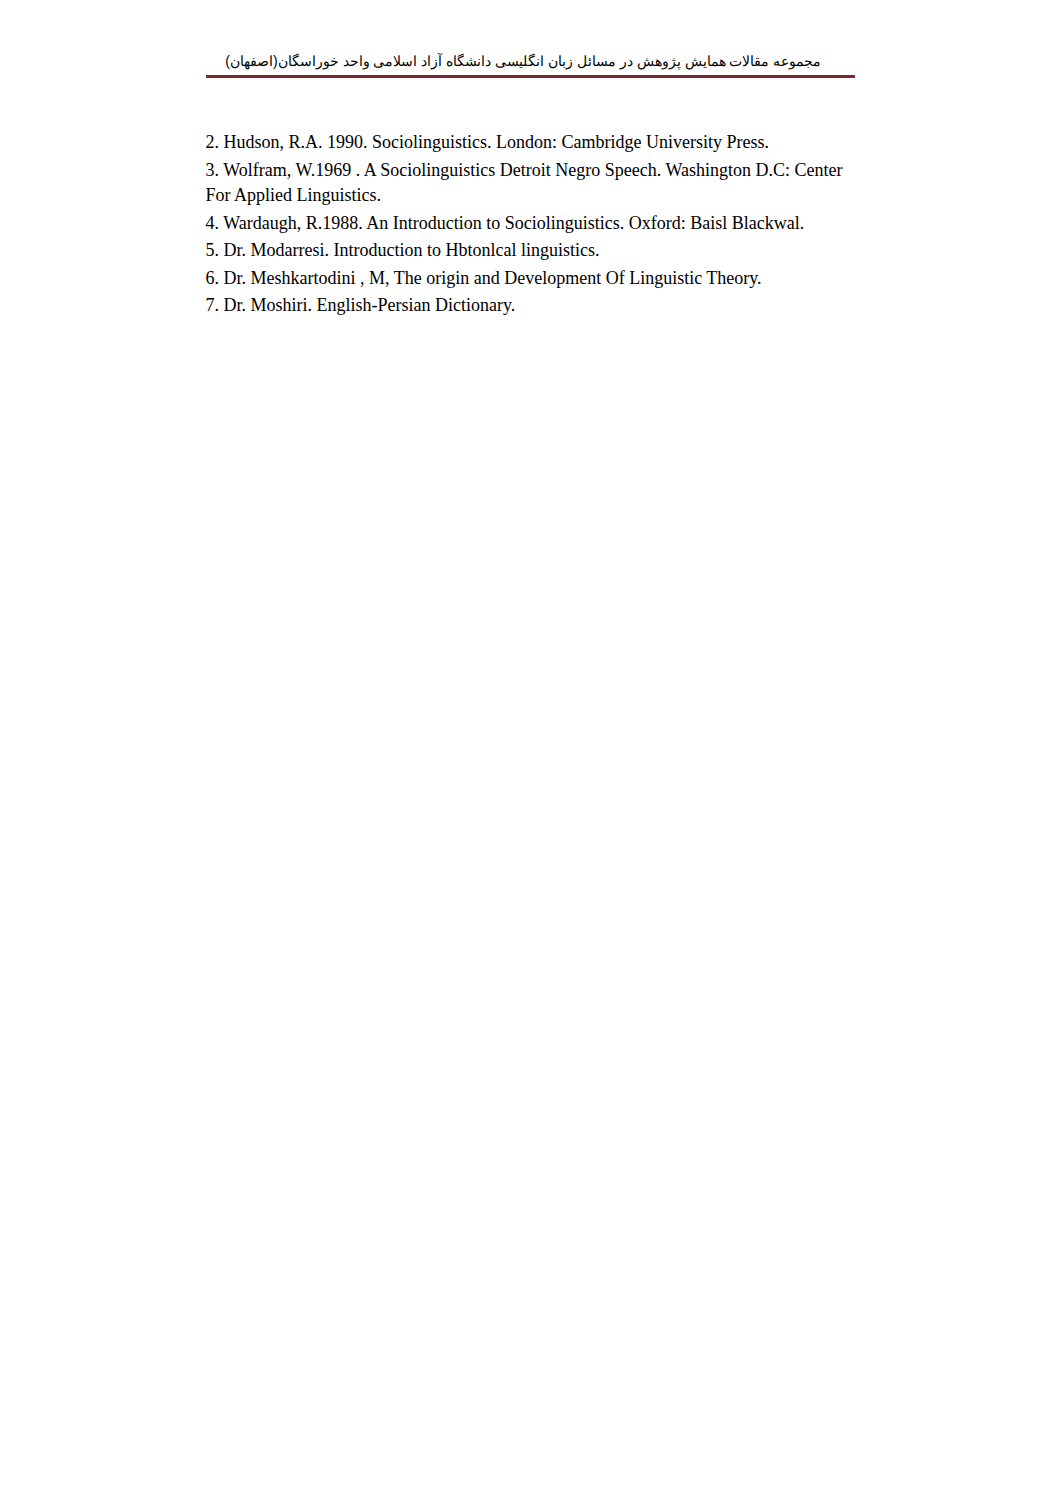مجموعه مقالات همایش پژوهش در مسائل زبان انگلیسی دانشگاه آزاد اسلامی واحد خوراسگان(اصفهان)
2. Hudson, R.A. 1990. Sociolinguistics. London: Cambridge University Press.
3. Wolfram, W.1969 . A Sociolinguistics Detroit Negro Speech. Washington D.C: Center For Applied Linguistics.
4. Wardaugh, R.1988. An Introduction to Sociolinguistics. Oxford: Baisl Blackwal.
5. Dr. Modarresi. Introduction to Hbtonlcal linguistics.
6. Dr. Meshkartodini , M, The origin and Development Of Linguistic Theory.
7. Dr. Moshiri. English-Persian Dictionary.